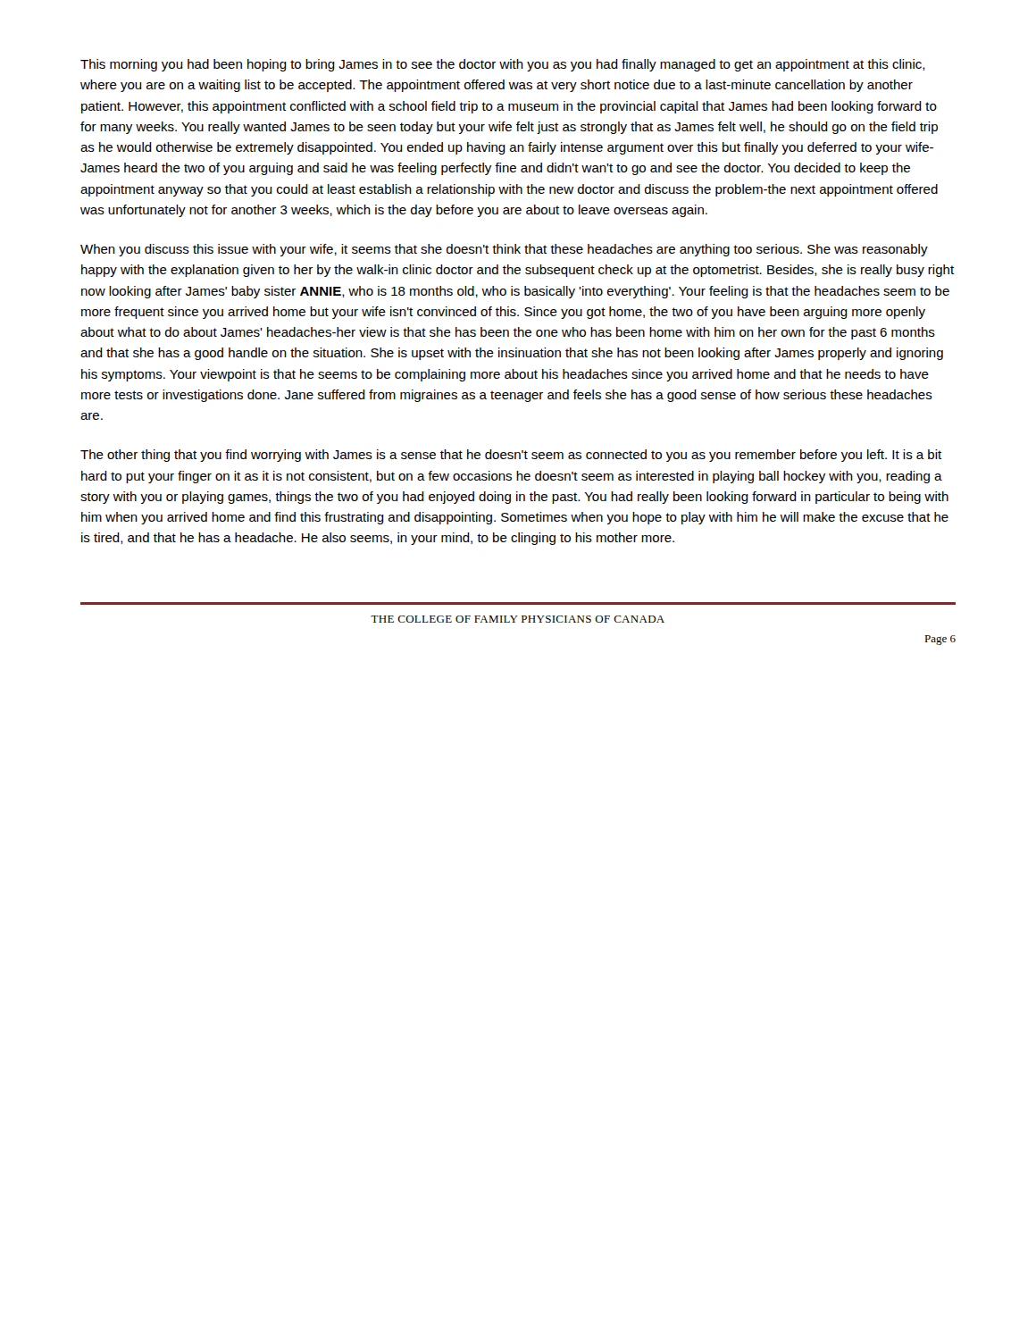This morning you had been hoping to bring James in to see the doctor with you as you had finally managed to get an appointment at this clinic, where you are on a waiting list to be accepted. The appointment offered was at very short notice due to a last-minute cancellation by another patient. However, this appointment conflicted with a school field trip to a museum in the provincial capital that James had been looking forward to for many weeks. You really wanted James to be seen today but your wife felt just as strongly that as James felt well, he should go on the field trip as he would otherwise be extremely disappointed. You ended up having an fairly intense argument over this but finally you deferred to your wife-James heard the two of you arguing and said he was feeling perfectly fine and didn't wan't to go and see the doctor. You decided to keep the appointment anyway so that you could at least establish a relationship with the new doctor and discuss the problem-the next appointment offered was unfortunately not for another 3 weeks, which is the day before you are about to leave overseas again.
When you discuss this issue with your wife, it seems that she doesn't think that these headaches are anything too serious. She was reasonably happy with the explanation given to her by the walk-in clinic doctor and the subsequent check up at the optometrist. Besides, she is really busy right now looking after James' baby sister ANNIE, who is 18 months old, who is basically 'into everything'. Your feeling is that the headaches seem to be more frequent since you arrived home but your wife isn't convinced of this. Since you got home, the two of you have been arguing more openly about what to do about James' headaches-her view is that she has been the one who has been home with him on her own for the past 6 months and that she has a good handle on the situation. She is upset with the insinuation that she has not been looking after James properly and ignoring his symptoms. Your viewpoint is that he seems to be complaining more about his headaches since you arrived home and that he needs to have more tests or investigations done. Jane suffered from migraines as a teenager and feels she has a good sense of how serious these headaches are.
The other thing that you find worrying with James is a sense that he doesn't seem as connected to you as you remember before you left. It is a bit hard to put your finger on it as it is not consistent, but on a few occasions he doesn't seem as interested in playing ball hockey with you, reading a story with you or playing games, things the two of you had enjoyed doing in the past. You had really been looking forward in particular to being with him when you arrived home and find this frustrating and disappointing. Sometimes when you hope to play with him he will make the excuse that he is tired, and that he has a headache. He also seems, in your mind, to be clinging to his mother more.
THE COLLEGE OF FAMILY PHYSICIANS OF CANADA
Page 6